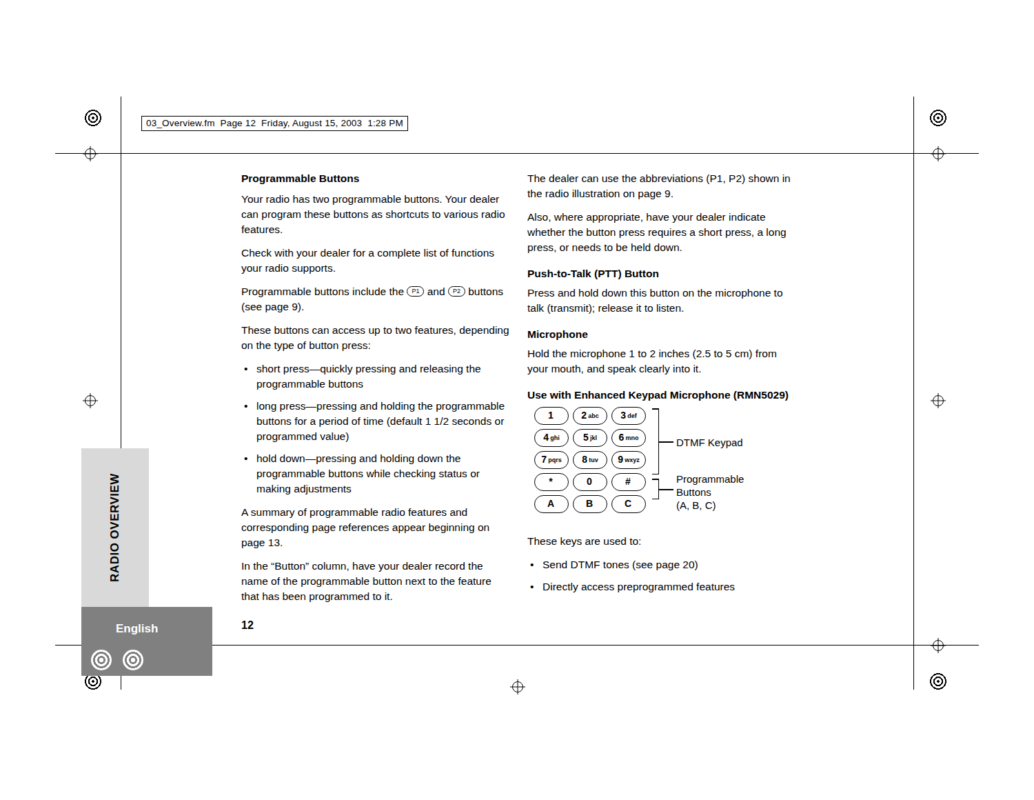03_Overview.fm Page 12 Friday, August 15, 2003 1:28 PM
RADIO OVERVIEW
English
12
Programmable Buttons
Your radio has two programmable buttons. Your dealer can program these buttons as shortcuts to various radio features.
Check with your dealer for a complete list of functions your radio supports.
Programmable buttons include the P1 and P2 buttons (see page 9).
These buttons can access up to two features, depending on the type of button press:
short press—quickly pressing and releasing the programmable buttons
long press—pressing and holding the programmable buttons for a period of time (default 1 1/2 seconds or programmed value)
hold down—pressing and holding down the programmable buttons while checking status or making adjustments
A summary of programmable radio features and corresponding page references appear beginning on page 13.
In the “Button” column, have your dealer record the name of the programmable button next to the feature that has been programmed to it.
The dealer can use the abbreviations (P1, P2) shown in the radio illustration on page 9.
Also, where appropriate, have your dealer indicate whether the button press requires a short press, a long press, or needs to be held down.
Push-to-Talk (PTT) Button
Press and hold down this button on the microphone to talk (transmit); release it to listen.
Microphone
Hold the microphone 1 to 2 inches (2.5 to 5 cm) from your mouth, and speak clearly into it.
Use with Enhanced Keypad Microphone (RMN5029)
1
2 abc
3 def
4 ghi
5 jkl
6 mno
7 pqrs
8 tuv
9 wxyz
*
0
#
A
B
C
DTMF Keypad
Programmable
Buttons
(A, B, C)
These keys are used to:
Send DTMF tones (see page 20)
Directly access preprogrammed features